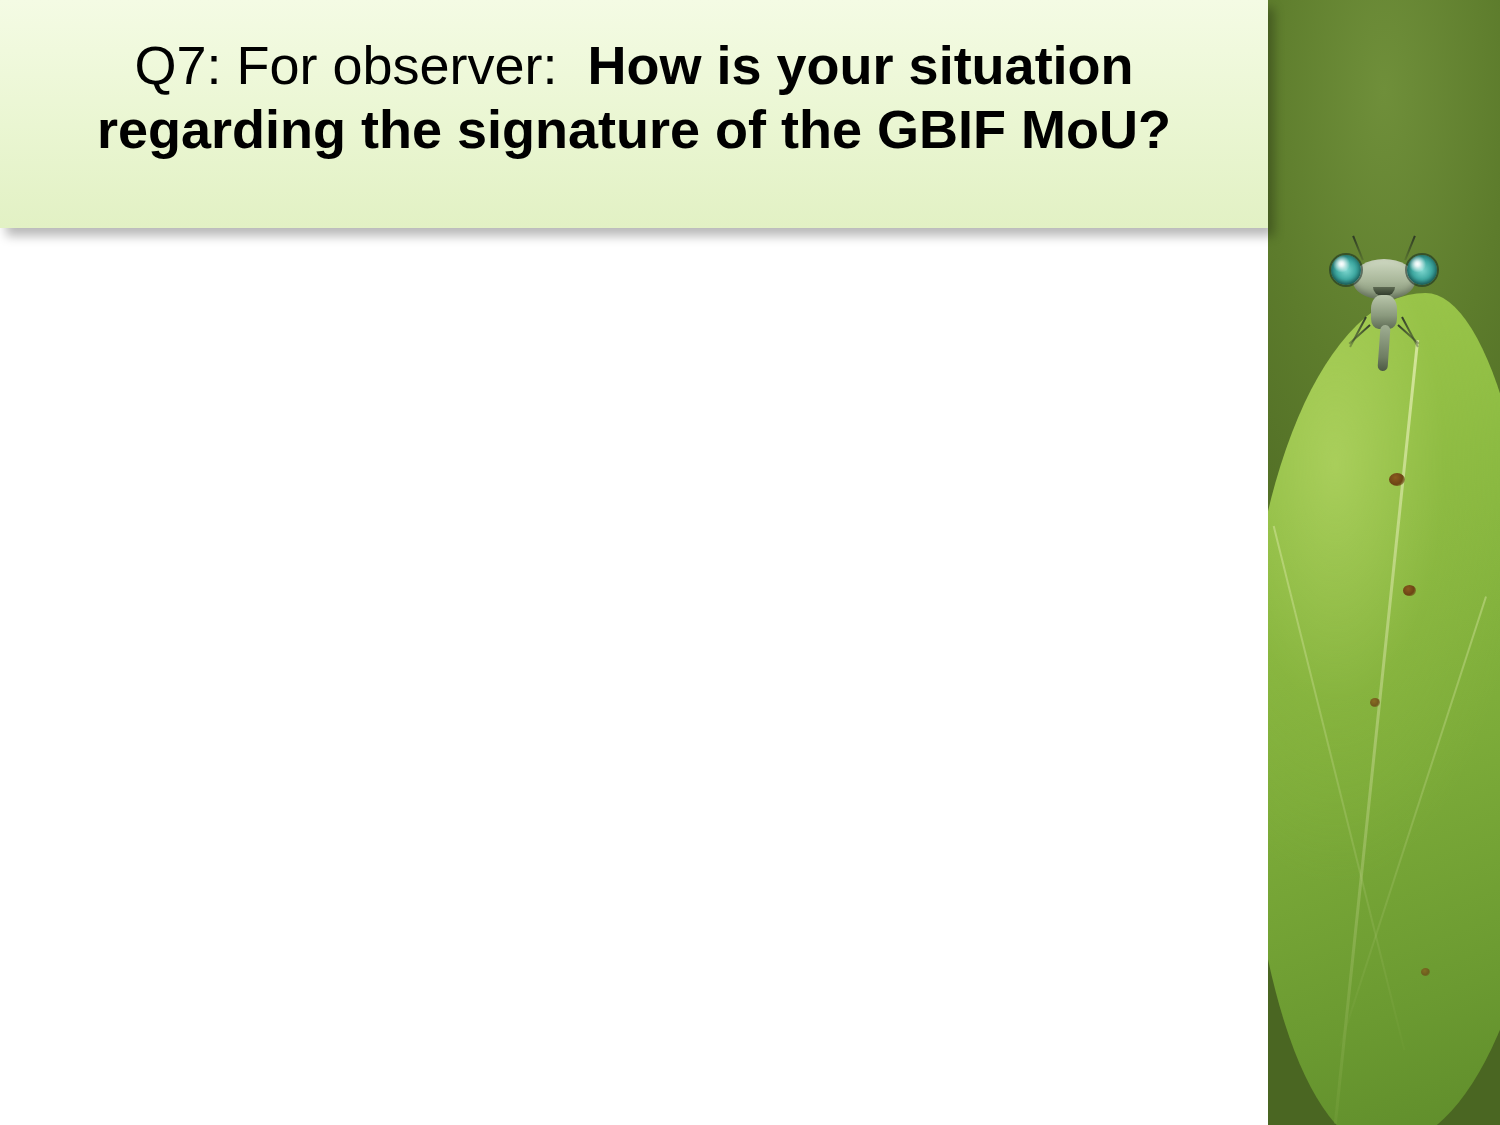Q7: For observer: How is your situation regarding the signature of the GBIF MoU?